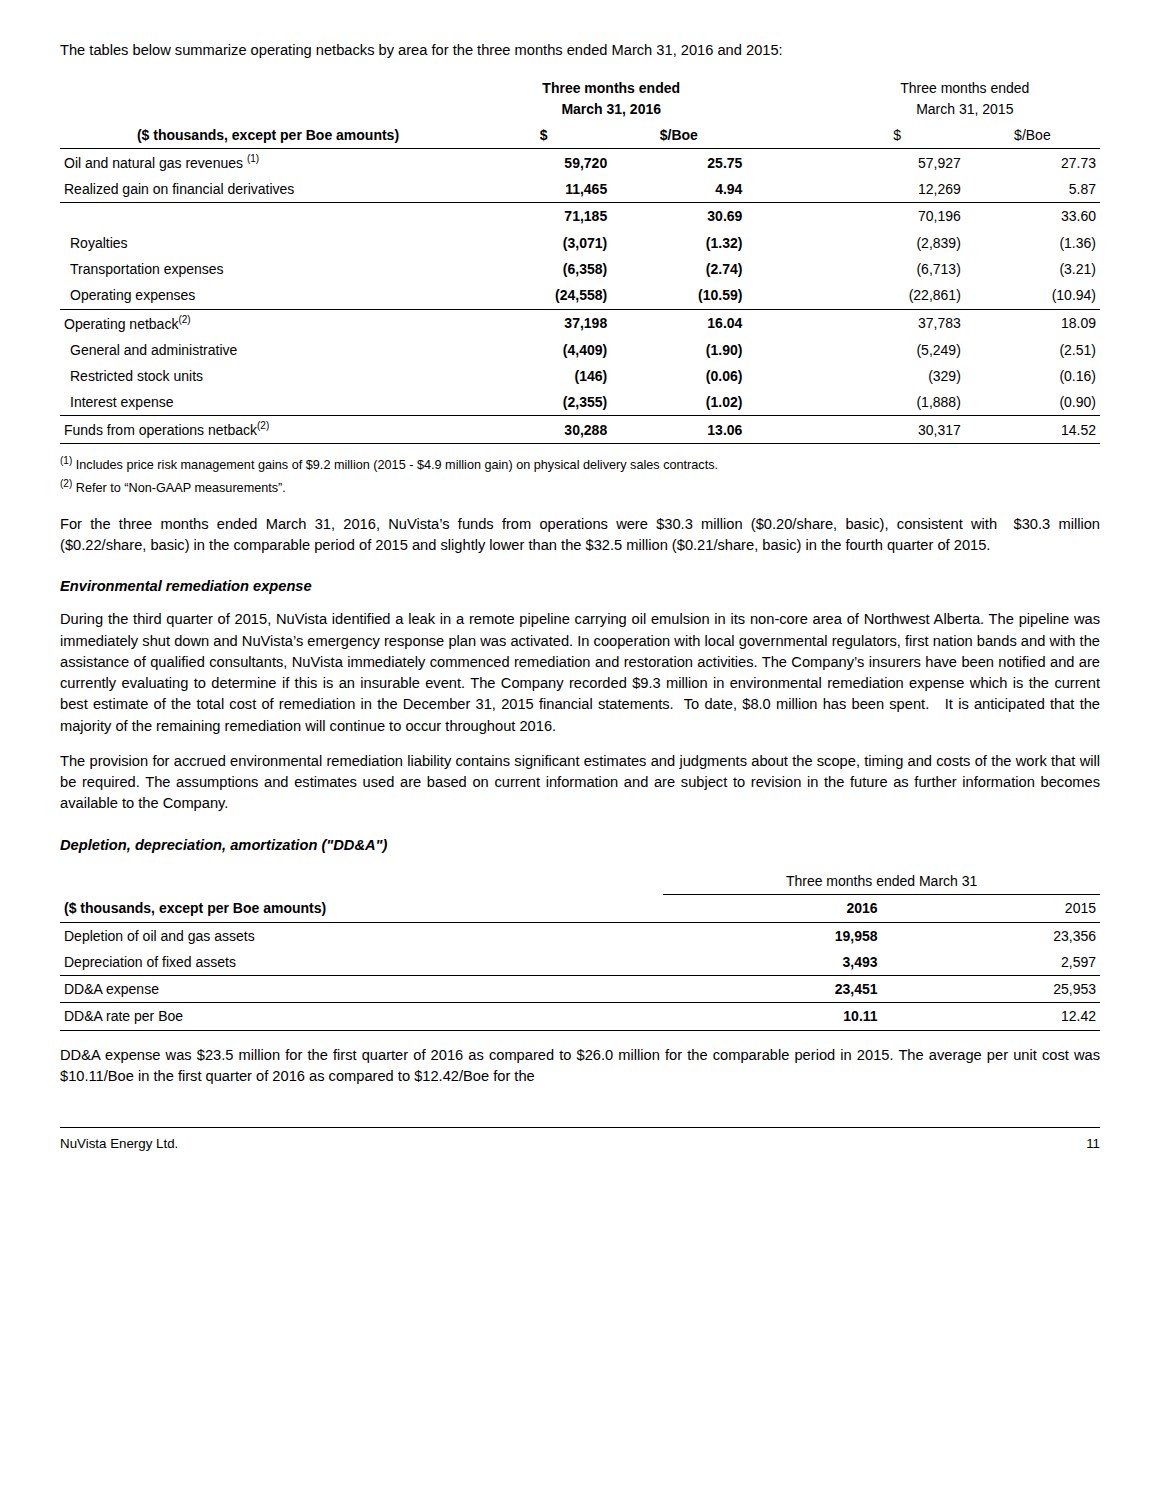The tables below summarize operating netbacks by area for the three months ended March 31, 2016 and 2015:
| | Three months ended March 31, 2016 | | Three months ended March 31, 2015 |
| --- | --- | --- | --- |
| ($ thousands, except per Boe amounts) | $ | $/Boe | | $ | $/Boe |
| Oil and natural gas revenues (1) | 59,720 | 25.75 | | 57,927 | 27.73 |
| Realized gain on financial derivatives | 11,465 | 4.94 | | 12,269 | 5.87 |
| | 71,185 | 30.69 | | 70,196 | 33.60 |
| Royalties | (3,071) | (1.32) | | (2,839) | (1.36) |
| Transportation expenses | (6,358) | (2.74) | | (6,713) | (3.21) |
| Operating expenses | (24,558) | (10.59) | | (22,861) | (10.94) |
| Operating netback (2) | 37,198 | 16.04 | | 37,783 | 18.09 |
| General and administrative | (4,409) | (1.90) | | (5,249) | (2.51) |
| Restricted stock units | (146) | (0.06) | | (329) | (0.16) |
| Interest expense | (2,355) | (1.02) | | (1,888) | (0.90) |
| Funds from operations netback (2) | 30,288 | 13.06 | | 30,317 | 14.52 |
(1) Includes price risk management gains of $9.2 million (2015 - $4.9 million gain) on physical delivery sales contracts.
(2) Refer to “Non-GAAP measurements”.
For the three months ended March 31, 2016, NuVista’s funds from operations were $30.3 million ($0.20/share, basic), consistent with $30.3 million ($0.22/share, basic) in the comparable period of 2015 and slightly lower than the $32.5 million ($0.21/share, basic) in the fourth quarter of 2015.
Environmental remediation expense
During the third quarter of 2015, NuVista identified a leak in a remote pipeline carrying oil emulsion in its non-core area of Northwest Alberta. The pipeline was immediately shut down and NuVista’s emergency response plan was activated. In cooperation with local governmental regulators, first nation bands and with the assistance of qualified consultants, NuVista immediately commenced remediation and restoration activities. The Company’s insurers have been notified and are currently evaluating to determine if this is an insurable event. The Company recorded $9.3 million in environmental remediation expense which is the current best estimate of the total cost of remediation in the December 31, 2015 financial statements. To date, $8.0 million has been spent. It is anticipated that the majority of the remaining remediation will continue to occur throughout 2016.
The provision for accrued environmental remediation liability contains significant estimates and judgments about the scope, timing and costs of the work that will be required. The assumptions and estimates used are based on current information and are subject to revision in the future as further information becomes available to the Company.
Depletion, depreciation, amortization ("DD&A")
| | Three months ended March 31 |
| --- | --- |
| ($ thousands, except per Boe amounts) | 2016 | 2015 |
| Depletion of oil and gas assets | 19,958 | 23,356 |
| Depreciation of fixed assets | 3,493 | 2,597 |
| DD&A expense | 23,451 | 25,953 |
| DD&A rate per Boe | 10.11 | 12.42 |
DD&A expense was $23.5 million for the first quarter of 2016 as compared to $26.0 million for the comparable period in 2015. The average per unit cost was $10.11/Boe in the first quarter of 2016 as compared to $12.42/Boe for the
NuVista Energy Ltd. 11